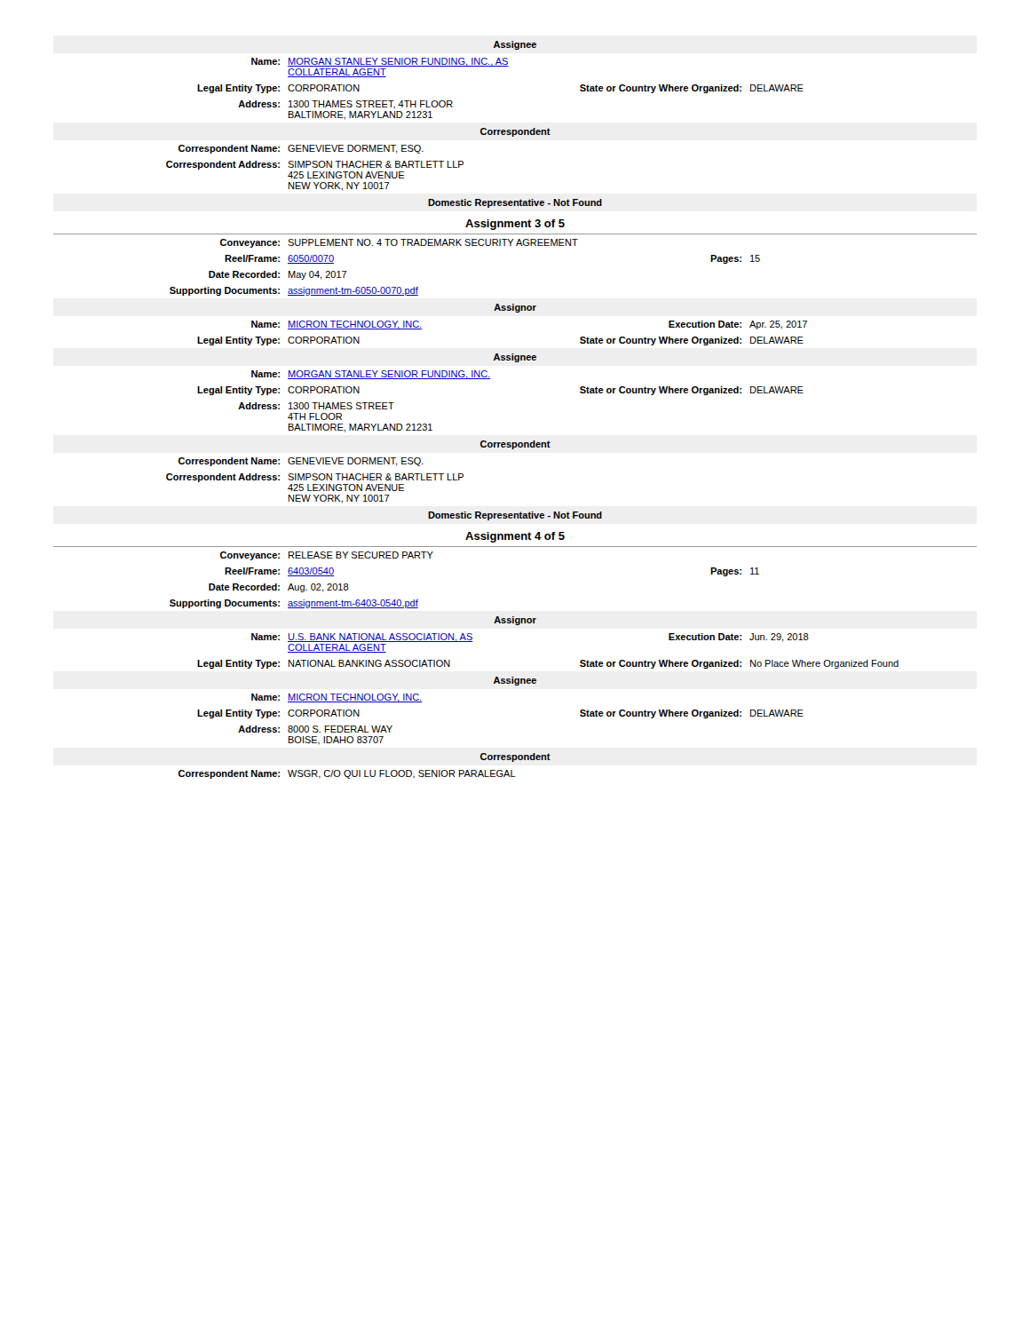| Assignee |
| Name: | MORGAN STANLEY SENIOR FUNDING, INC., AS COLLATERAL AGENT | | |
| Legal Entity Type: | CORPORATION | State or Country Where Organized: | DELAWARE |
| Address: | 1300 THAMES STREET, 4TH FLOOR BALTIMORE, MARYLAND 21231 | | |
| Correspondent |
| Correspondent Name: | GENEVIEVE DORMENT, ESQ. | | |
| Correspondent Address: | SIMPSON THACHER & BARTLETT LLP 425 LEXINGTON AVENUE NEW YORK, NY 10017 | | |
| Domestic Representative - Not Found |
| Assignment 3 of 5 |
| Conveyance: | SUPPLEMENT NO. 4 TO TRADEMARK SECURITY AGREEMENT |
| Reel/Frame: | 6050/0070 | Pages: | 15 |
| Date Recorded: | May 04, 2017 |
| Supporting Documents: | assignment-tm-6050-0070.pdf |
| Assignor |
| Name: | MICRON TECHNOLOGY, INC. | Execution Date: | Apr. 25, 2017 |
| Legal Entity Type: | CORPORATION | State or Country Where Organized: | DELAWARE |
| Assignee |
| Name: | MORGAN STANLEY SENIOR FUNDING, INC. | | |
| Legal Entity Type: | CORPORATION | State or Country Where Organized: | DELAWARE |
| Address: | 1300 THAMES STREET 4TH FLOOR BALTIMORE, MARYLAND 21231 | | |
| Correspondent |
| Correspondent Name: | GENEVIEVE DORMENT, ESQ. | | |
| Correspondent Address: | SIMPSON THACHER & BARTLETT LLP 425 LEXINGTON AVENUE NEW YORK, NY 10017 | | |
| Domestic Representative - Not Found |
| Assignment 4 of 5 |
| Conveyance: | RELEASE BY SECURED PARTY |
| Reel/Frame: | 6403/0540 | Pages: | 11 |
| Date Recorded: | Aug. 02, 2018 |
| Supporting Documents: | assignment-tm-6403-0540.pdf |
| Assignor |
| Name: | U.S. BANK NATIONAL ASSOCIATION, AS COLLATERAL AGENT | Execution Date: | Jun. 29, 2018 |
| Legal Entity Type: | NATIONAL BANKING ASSOCIATION | State or Country Where Organized: | No Place Where Organized Found |
| Assignee |
| Name: | MICRON TECHNOLOGY, INC. | | |
| Legal Entity Type: | CORPORATION | State or Country Where Organized: | DELAWARE |
| Address: | 8000 S. FEDERAL WAY BOISE, IDAHO 83707 | | |
| Correspondent |
| Correspondent Name: | WSGR, C/O QUI LU FLOOD, SENIOR PARALEGAL |